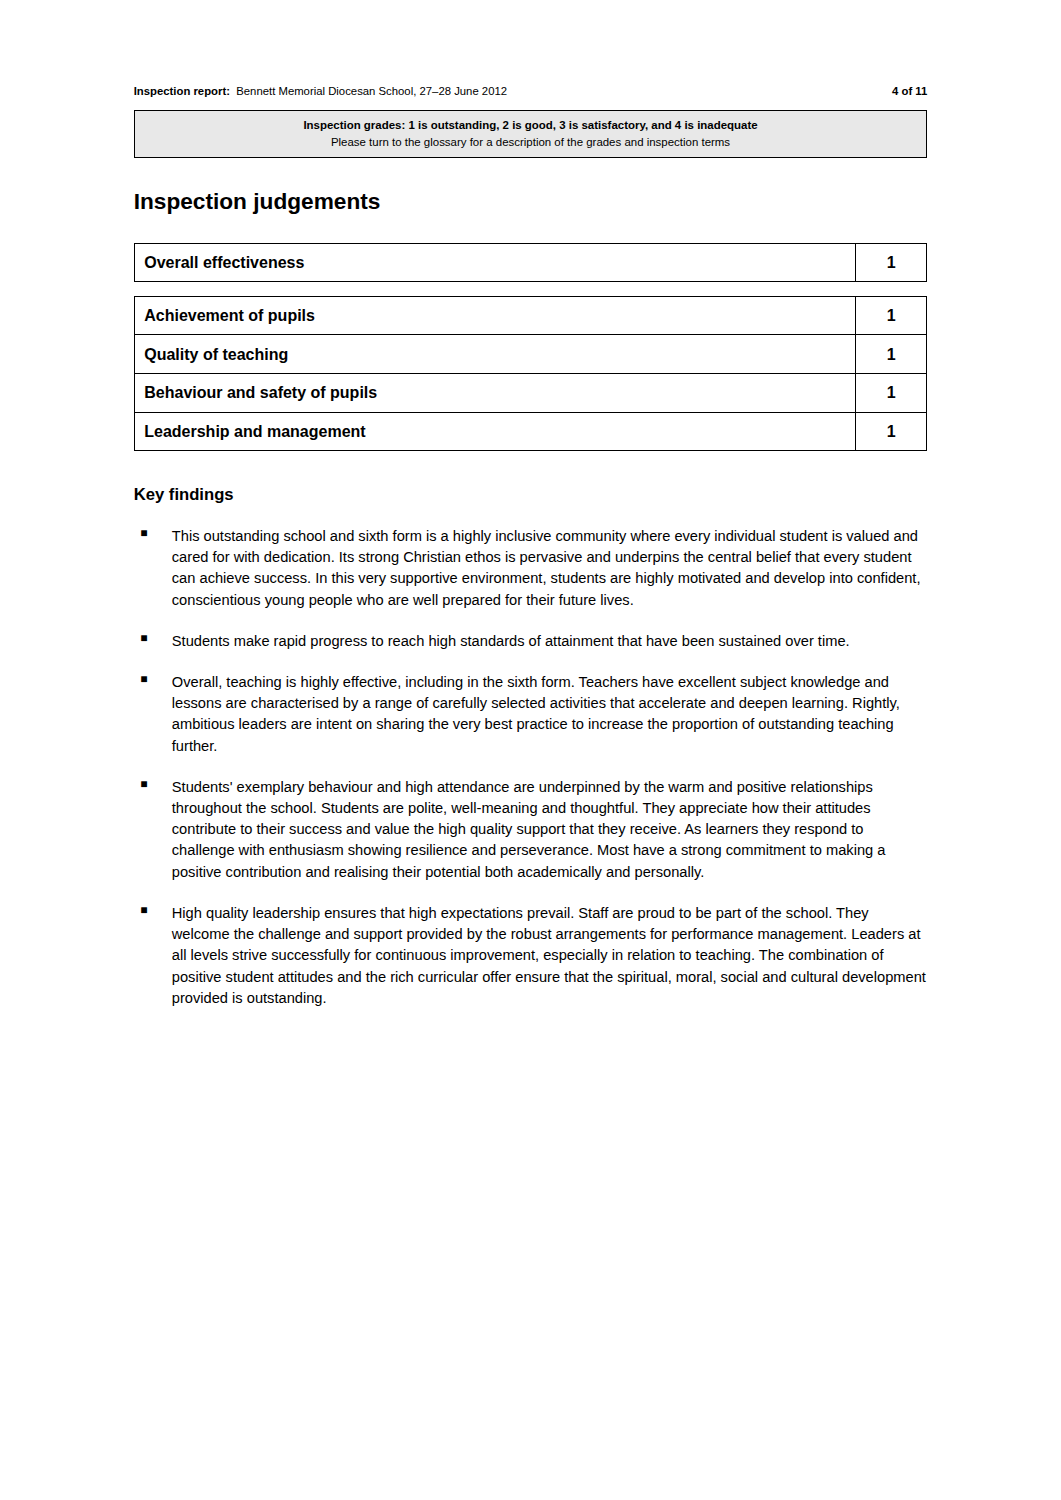Inspection report: Bennett Memorial Diocesan School, 27–28 June 2012
4 of 11
Inspection grades: 1 is outstanding, 2 is good, 3 is satisfactory, and 4 is inadequate
Please turn to the glossary for a description of the grades and inspection terms
Inspection judgements
| Overall effectiveness | 1 |
| Achievement of pupils | 1 |
| Quality of teaching | 1 |
| Behaviour and safety of pupils | 1 |
| Leadership and management | 1 |
Key findings
This outstanding school and sixth form is a highly inclusive community where every individual student is valued and cared for with dedication. Its strong Christian ethos is pervasive and underpins the central belief that every student can achieve success. In this very supportive environment, students are highly motivated and develop into confident, conscientious young people who are well prepared for their future lives.
Students make rapid progress to reach high standards of attainment that have been sustained over time.
Overall, teaching is highly effective, including in the sixth form. Teachers have excellent subject knowledge and lessons are characterised by a range of carefully selected activities that accelerate and deepen learning. Rightly, ambitious leaders are intent on sharing the very best practice to increase the proportion of outstanding teaching further.
Students' exemplary behaviour and high attendance are underpinned by the warm and positive relationships throughout the school. Students are polite, well-meaning and thoughtful. They appreciate how their attitudes contribute to their success and value the high quality support that they receive. As learners they respond to challenge with enthusiasm showing resilience and perseverance. Most have a strong commitment to making a positive contribution and realising their potential both academically and personally.
High quality leadership ensures that high expectations prevail. Staff are proud to be part of the school. They welcome the challenge and support provided by the robust arrangements for performance management. Leaders at all levels strive successfully for continuous improvement, especially in relation to teaching. The combination of positive student attitudes and the rich curricular offer ensure that the spiritual, moral, social and cultural development provided is outstanding.